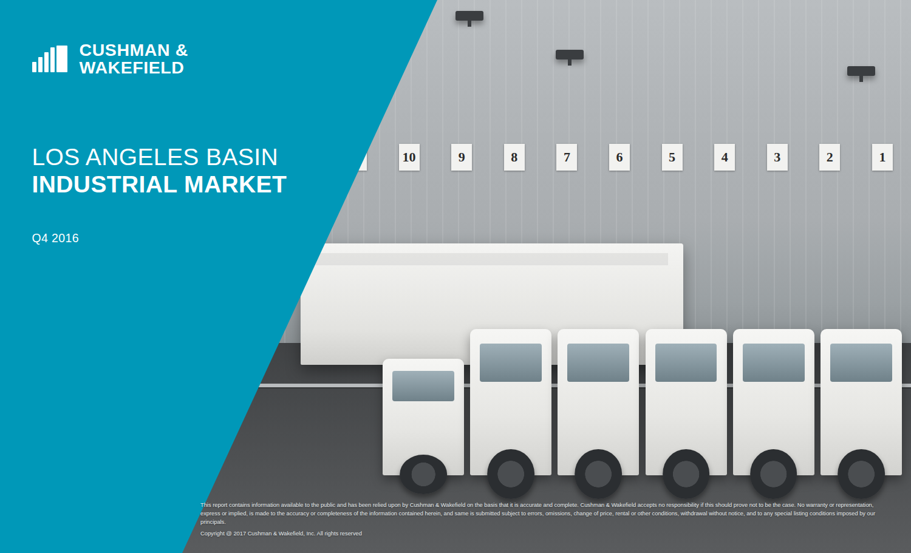1110987 654321
Cushman &
Wakefield
Los Angeles BasinIndustrial Market
Q4 2016
This report contains information available to the public and has been relied upon by Cushman & Wakefield on the basis that it is accurate and complete. Cushman & Wakefield accepts no responsibility if this should prove not to be the case. No warranty or representation, express or implied, is made to the accuracy or completeness of the information contained herein, and same is submitted subject to errors, omissions, change of price, rental or other conditions, withdrawal without notice, and to any special listing conditions imposed by our principals.
Copyright @ 2017 Cushman & Wakefield, Inc. All rights reserved